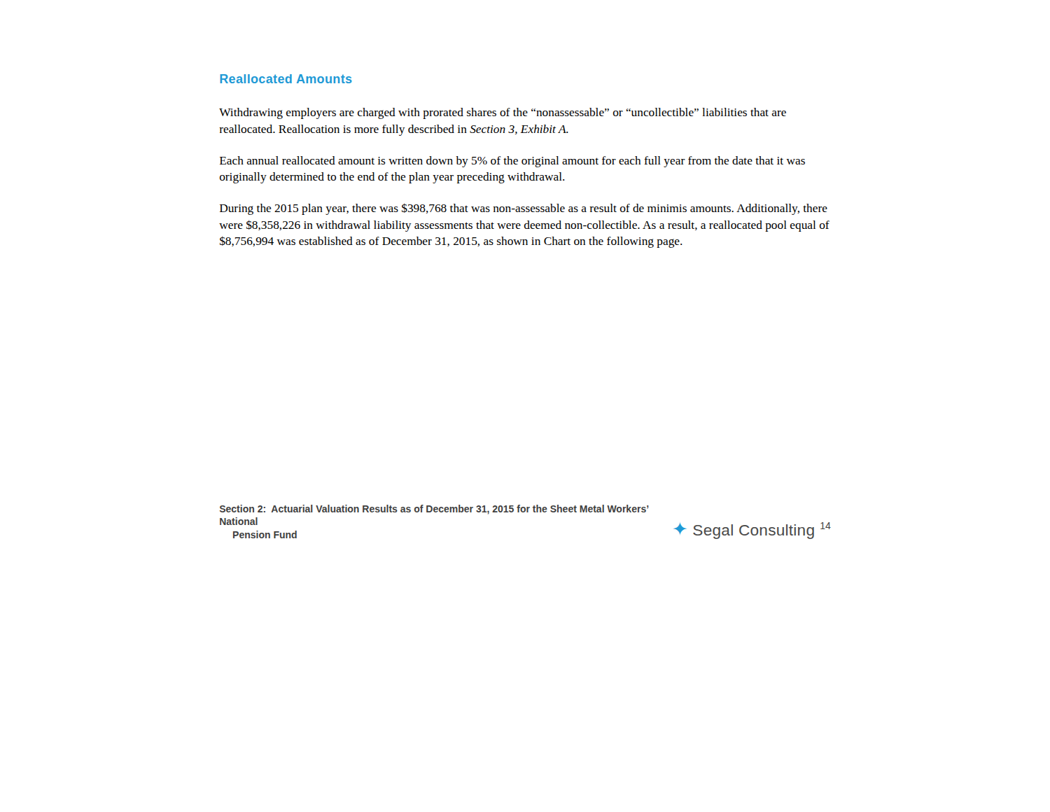Reallocated Amounts
Withdrawing employers are charged with prorated shares of the “nonassessable” or “uncollectible” liabilities that are reallocated. Reallocation is more fully described in Section 3, Exhibit A.
Each annual reallocated amount is written down by 5% of the original amount for each full year from the date that it was originally determined to the end of the plan year preceding withdrawal.
During the 2015 plan year, there was $398,768 that was non-assessable as a result of de minimis amounts. Additionally, there were $8,358,226 in withdrawal liability assessments that were deemed non-collectible. As a result, a reallocated pool equal of $8,756,994 was established as of December 31, 2015, as shown in Chart on the following page.
Section 2: Actuarial Valuation Results as of December 31, 2015 for the Sheet Metal Workers’ National Pension Fund
✦ Segal Consulting
14